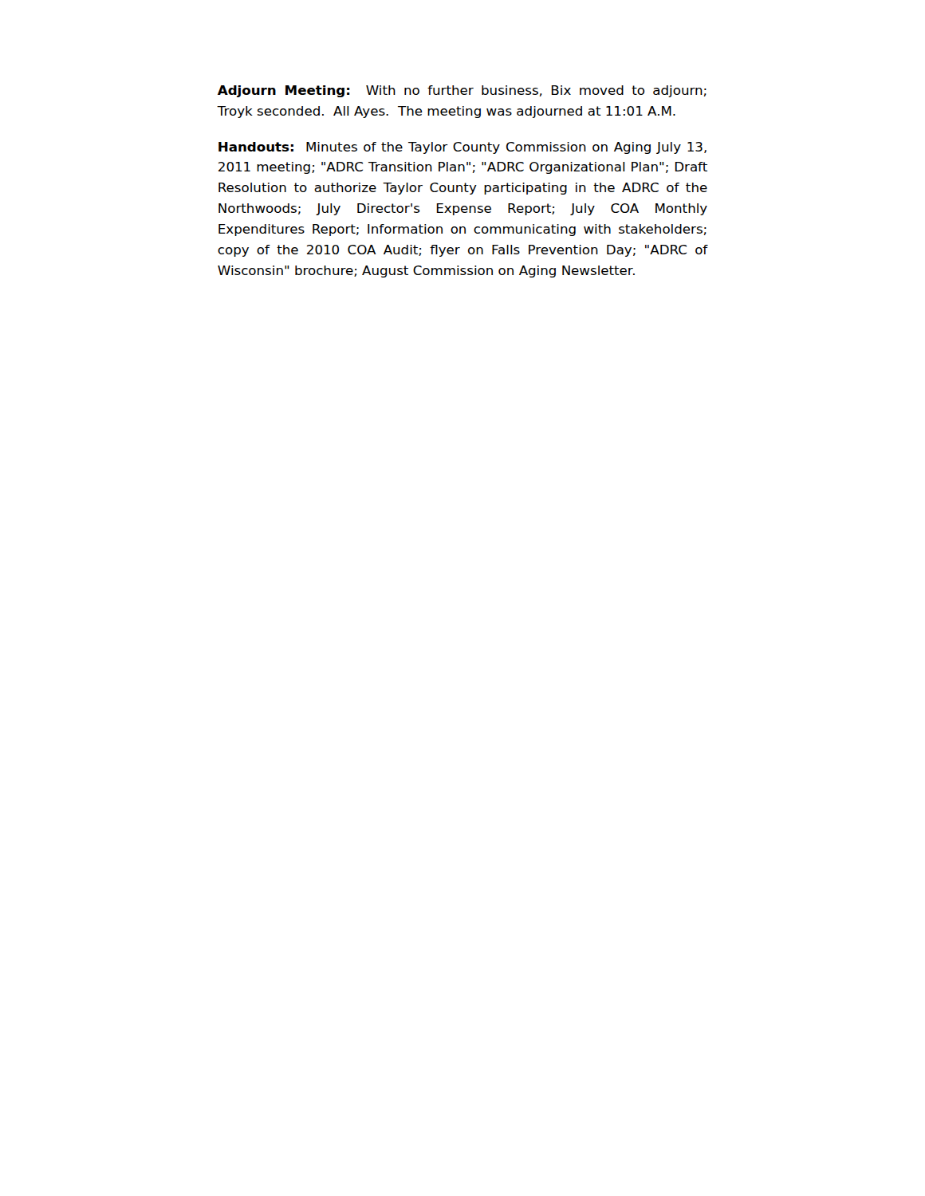Adjourn Meeting: With no further business, Bix moved to adjourn; Troyk seconded. All Ayes. The meeting was adjourned at 11:01 A.M.
Handouts: Minutes of the Taylor County Commission on Aging July 13, 2011 meeting; "ADRC Transition Plan"; "ADRC Organizational Plan"; Draft Resolution to authorize Taylor County participating in the ADRC of the Northwoods; July Director's Expense Report; July COA Monthly Expenditures Report; Information on communicating with stakeholders; copy of the 2010 COA Audit; flyer on Falls Prevention Day; "ADRC of Wisconsin" brochure; August Commission on Aging Newsletter.